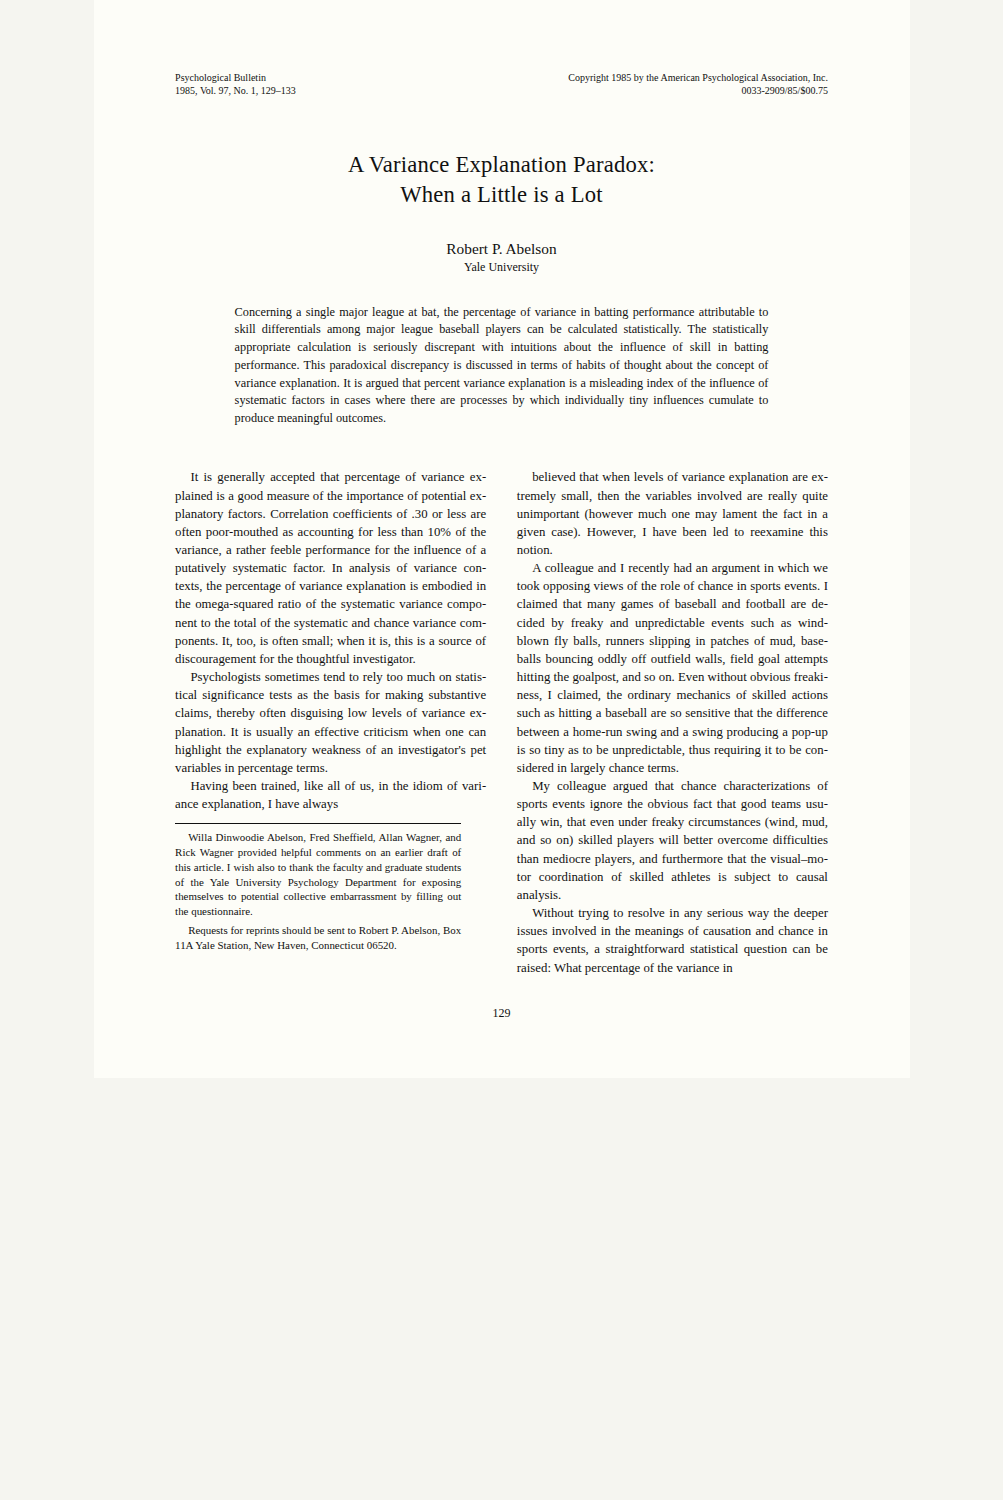Psychological Bulletin
1985, Vol. 97, No. 1, 129–133
Copyright 1985 by the American Psychological Association, Inc.
0033-2909/85/$00.75
A Variance Explanation Paradox:
When a Little is a Lot
Robert P. Abelson
Yale University
Concerning a single major league at bat, the percentage of variance in batting performance attributable to skill differentials among major league baseball players can be calculated statistically. The statistically appropriate calculation is seriously discrepant with intuitions about the influence of skill in batting performance. This paradoxical discrepancy is discussed in terms of habits of thought about the concept of variance explanation. It is argued that percent variance explanation is a misleading index of the influence of systematic factors in cases where there are processes by which individually tiny influences cumulate to produce meaningful outcomes.
It is generally accepted that percentage of variance explained is a good measure of the importance of potential explanatory factors. Correlation coefficients of .30 or less are often poor-mouthed as accounting for less than 10% of the variance, a rather feeble performance for the influence of a putatively systematic factor. In analysis of variance contexts, the percentage of variance explanation is embodied in the omega-squared ratio of the systematic variance component to the total of the systematic and chance variance components. It, too, is often small; when it is, this is a source of discouragement for the thoughtful investigator.
Psychologists sometimes tend to rely too much on statistical significance tests as the basis for making substantive claims, thereby often disguising low levels of variance explanation. It is usually an effective criticism when one can highlight the explanatory weakness of an investigator's pet variables in percentage terms.
Having been trained, like all of us, in the idiom of variance explanation, I have always
Willa Dinwoodie Abelson, Fred Sheffield, Allan Wagner, and Rick Wagner provided helpful comments on an earlier draft of this article. I wish also to thank the faculty and graduate students of the Yale University Psychology Department for exposing themselves to potential collective embarrassment by filling out the questionnaire.
Requests for reprints should be sent to Robert P. Abelson, Box 11A Yale Station, New Haven, Connecticut 06520.
believed that when levels of variance explanation are extremely small, then the variables involved are really quite unimportant (however much one may lament the fact in a given case). However, I have been led to reexamine this notion.
A colleague and I recently had an argument in which we took opposing views of the role of chance in sports events. I claimed that many games of baseball and football are decided by freaky and unpredictable events such as windblown fly balls, runners slipping in patches of mud, baseballs bouncing oddly off outfield walls, field goal attempts hitting the goalpost, and so on. Even without obvious freakiness, I claimed, the ordinary mechanics of skilled actions such as hitting a baseball are so sensitive that the difference between a home-run swing and a swing producing a pop-up is so tiny as to be unpredictable, thus requiring it to be considered in largely chance terms.
My colleague argued that chance characterizations of sports events ignore the obvious fact that good teams usually win, that even under freaky circumstances (wind, mud, and so on) skilled players will better overcome difficulties than mediocre players, and furthermore that the visual–motor coordination of skilled athletes is subject to causal analysis.
Without trying to resolve in any serious way the deeper issues involved in the meanings of causation and chance in sports events, a straightforward statistical question can be raised: What percentage of the variance in
129